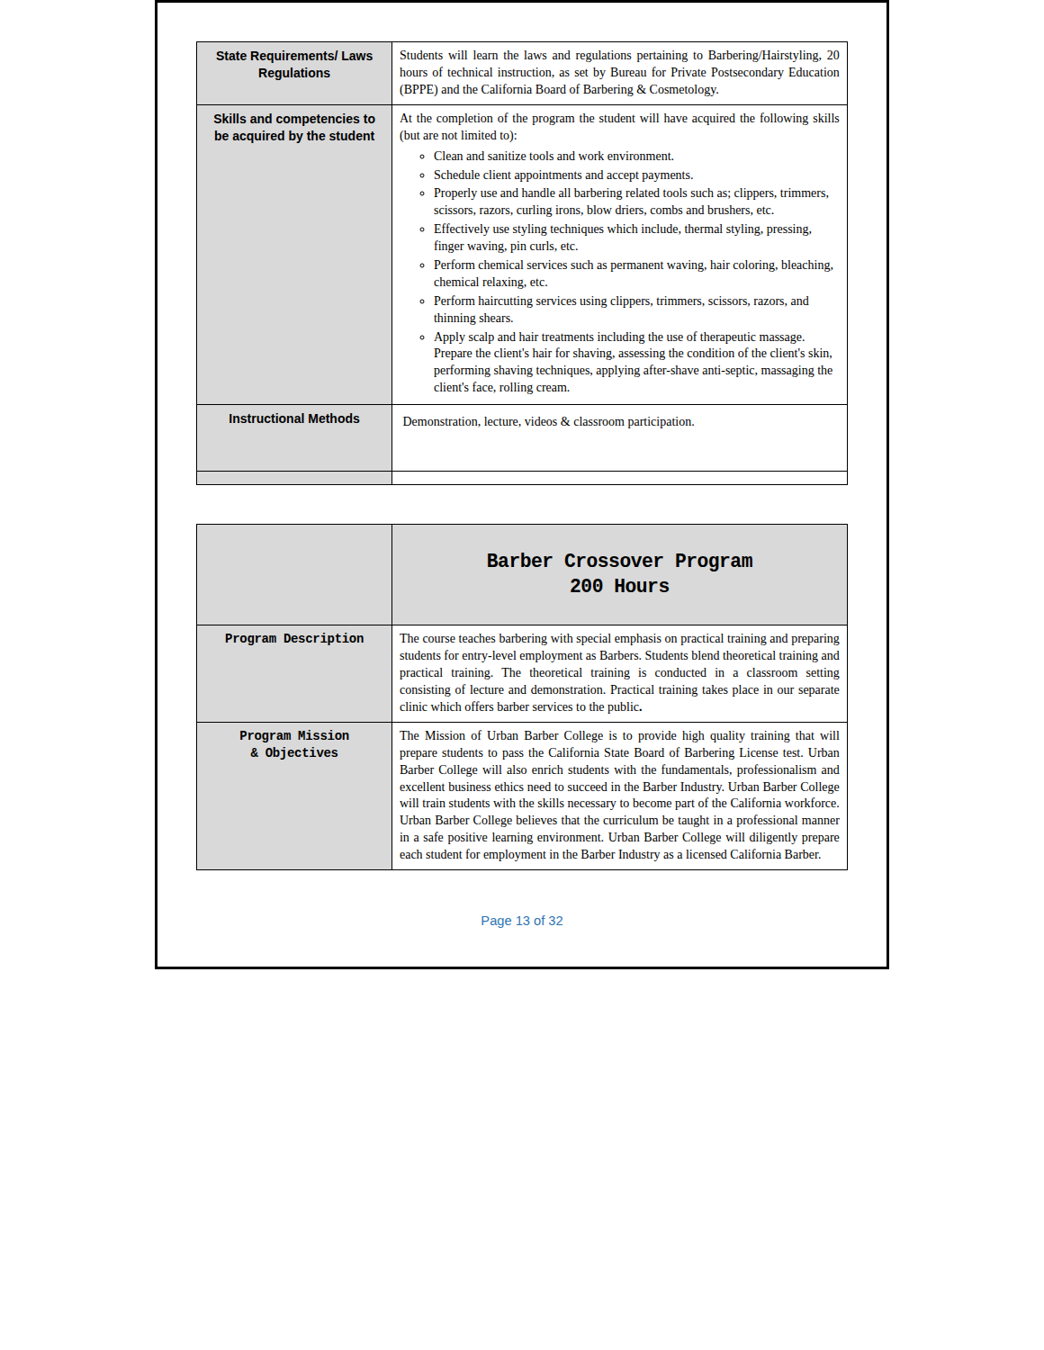| State Requirements/ Laws Regulations | Students will learn the laws and regulations pertaining to Barbering/Hairstyling, 20 hours of technical instruction, as set by Bureau for Private Postsecondary Education (BPPE) and the California Board of Barbering & Cosmetology. |
| Skills and competencies to be acquired by the student | At the completion of the program the student will have acquired the following skills (but are not limited to): Clean and sanitize tools and work environment. Schedule client appointments and accept payments. Properly use and handle all barbering related tools such as; clippers, trimmers, scissors, razors, curling irons, blow driers, combs and brushers, etc. Effectively use styling techniques which include, thermal styling, pressing, finger waving, pin curls, etc. Perform chemical services such as permanent waving, hair coloring, bleaching, chemical relaxing, etc. Perform haircutting services using clippers, trimmers, scissors, razors, and thinning shears. Apply scalp and hair treatments including the use of therapeutic massage. Prepare the client's hair for shaving, assessing the condition of the client's skin, performing shaving techniques, applying after-shave anti-septic, massaging the client's face, rolling cream. |
| Instructional Methods | Demonstration, lecture, videos & classroom participation. |
| | Barber Crossover Program 200 Hours |
| Program Description | The course teaches barbering with special emphasis on practical training and preparing students for entry-level employment as Barbers. Students blend theoretical training and practical training. The theoretical training is conducted in a classroom setting consisting of lecture and demonstration. Practical training takes place in our separate clinic which offers barber services to the public . |
| Program Mission & Objectives | The Mission of Urban Barber College is to provide high quality training that will prepare students to pass the California State Board of Barbering License test. Urban Barber College will also enrich students with the fundamentals, professionalism and excellent business ethics need to succeed in the Barber Industry. Urban Barber College will train students with the skills necessary to become part of the California workforce. Urban Barber College believes that the curriculum be taught in a professional manner in a safe positive learning environment. Urban Barber College will diligently prepare each student for employment in the Barber Industry as a licensed California Barber. |
Page 13 of 32